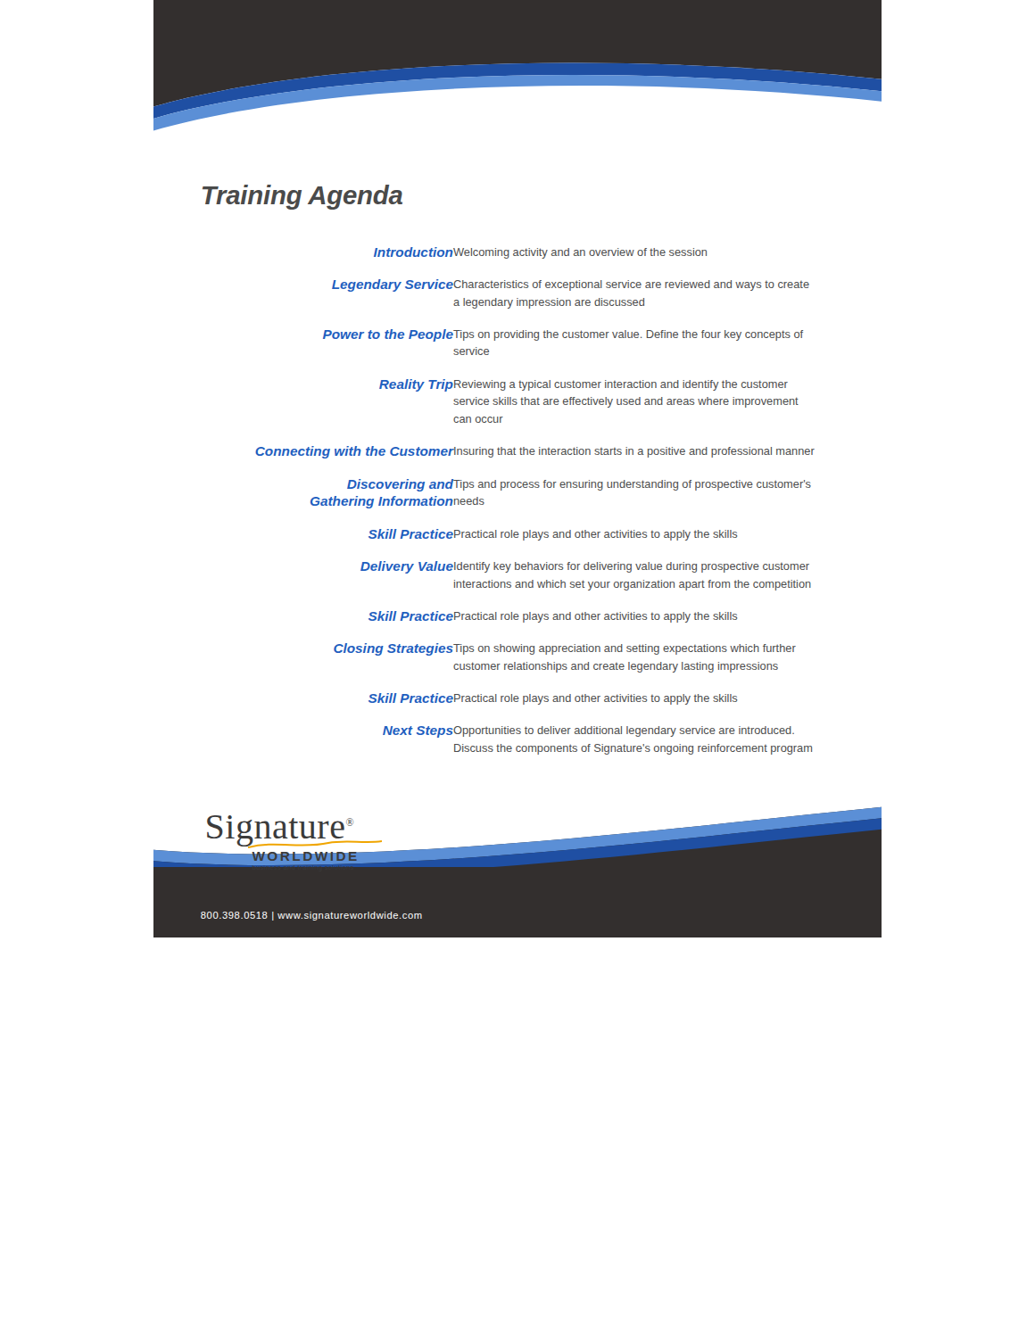Training Agenda
| Introduction | Welcoming activity and an overview of the session |
| Legendary Service | Characteristics of exceptional service are reviewed and ways to create a legendary impression are discussed |
| Power to the People | Tips on providing the customer value. Define the four key concepts of service |
| Reality Trip | Reviewing a typical customer interaction and identify the customer service skills that are effectively used and areas where improvement can occur |
| Connecting with the Customer | Insuring that the interaction starts in a positive and professional manner |
| Discovering and Gathering Information | Tips and process for ensuring understanding of prospective customer's needs |
| Skill Practice | Practical role plays and other activities to apply the skills |
| Delivery Value | Identify key behaviors for delivering value during prospective customer interactions and which set your organization apart from the competition |
| Skill Practice | Practical role plays and other activities to apply the skills |
| Closing Strategies | Tips on showing appreciation and setting expectations which further customer relationships and create legendary lasting impressions |
| Skill Practice | Practical role plays and other activities to apply the skills |
| Next Steps | Opportunities to deliver additional legendary service are introduced. Discuss the components of Signature's ongoing reinforcement program |
Signature®
WORLDWIDE
business and training solutions
800.398.0518 | www.signatureworldwide.com